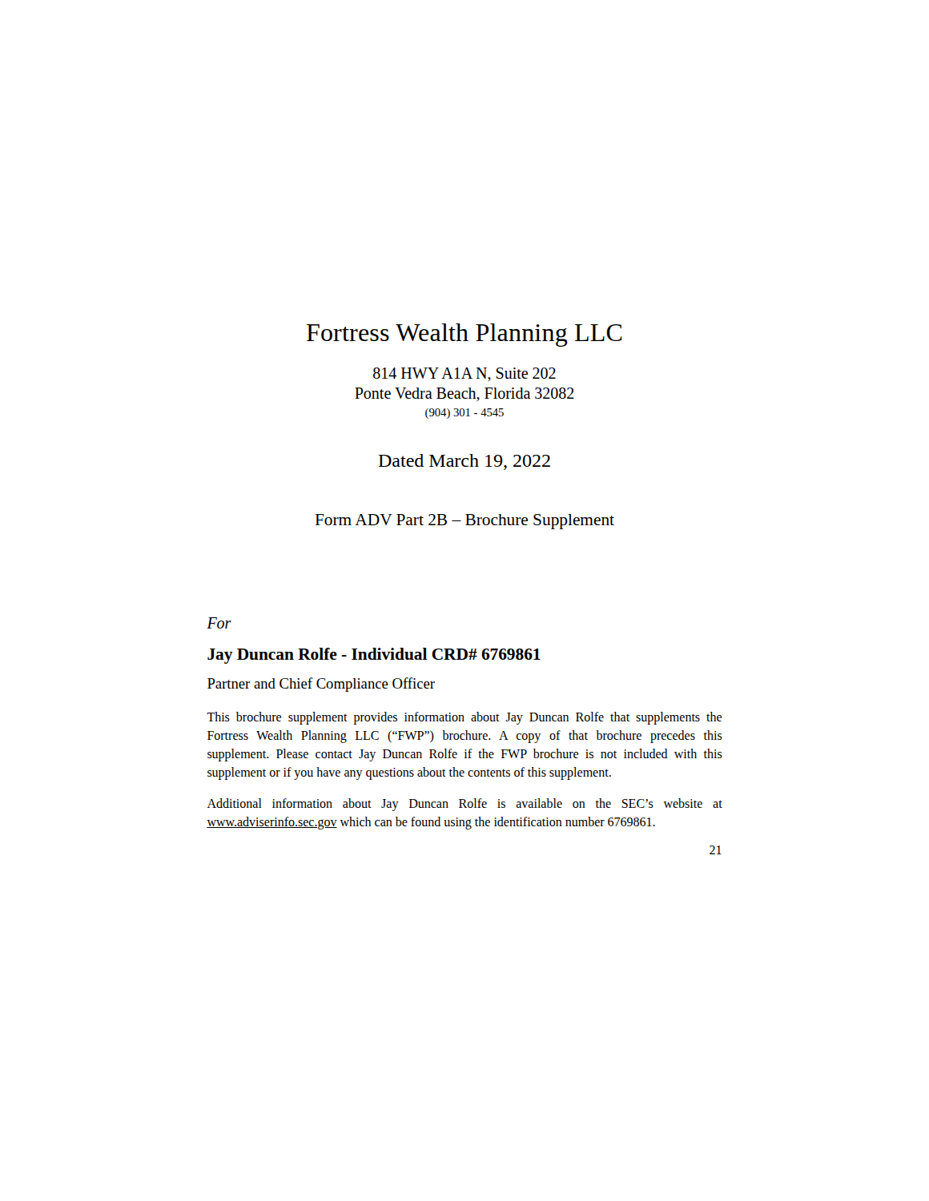Fortress Wealth Planning LLC
814 HWY A1A N, Suite 202
Ponte Vedra Beach, Florida 32082
(904) 301 - 4545
Dated March 19, 2022
Form ADV Part 2B – Brochure Supplement
For
Jay Duncan Rolfe - Individual CRD# 6769861
Partner and Chief Compliance Officer
This brochure supplement provides information about Jay Duncan Rolfe that supplements the Fortress Wealth Planning LLC (“FWP”) brochure. A copy of that brochure precedes this supplement. Please contact Jay Duncan Rolfe if the FWP brochure is not included with this supplement or if you have any questions about the contents of this supplement.
Additional information about Jay Duncan Rolfe is available on the SEC’s website at www.adviserinfo.sec.gov which can be found using the identification number 6769861.
21